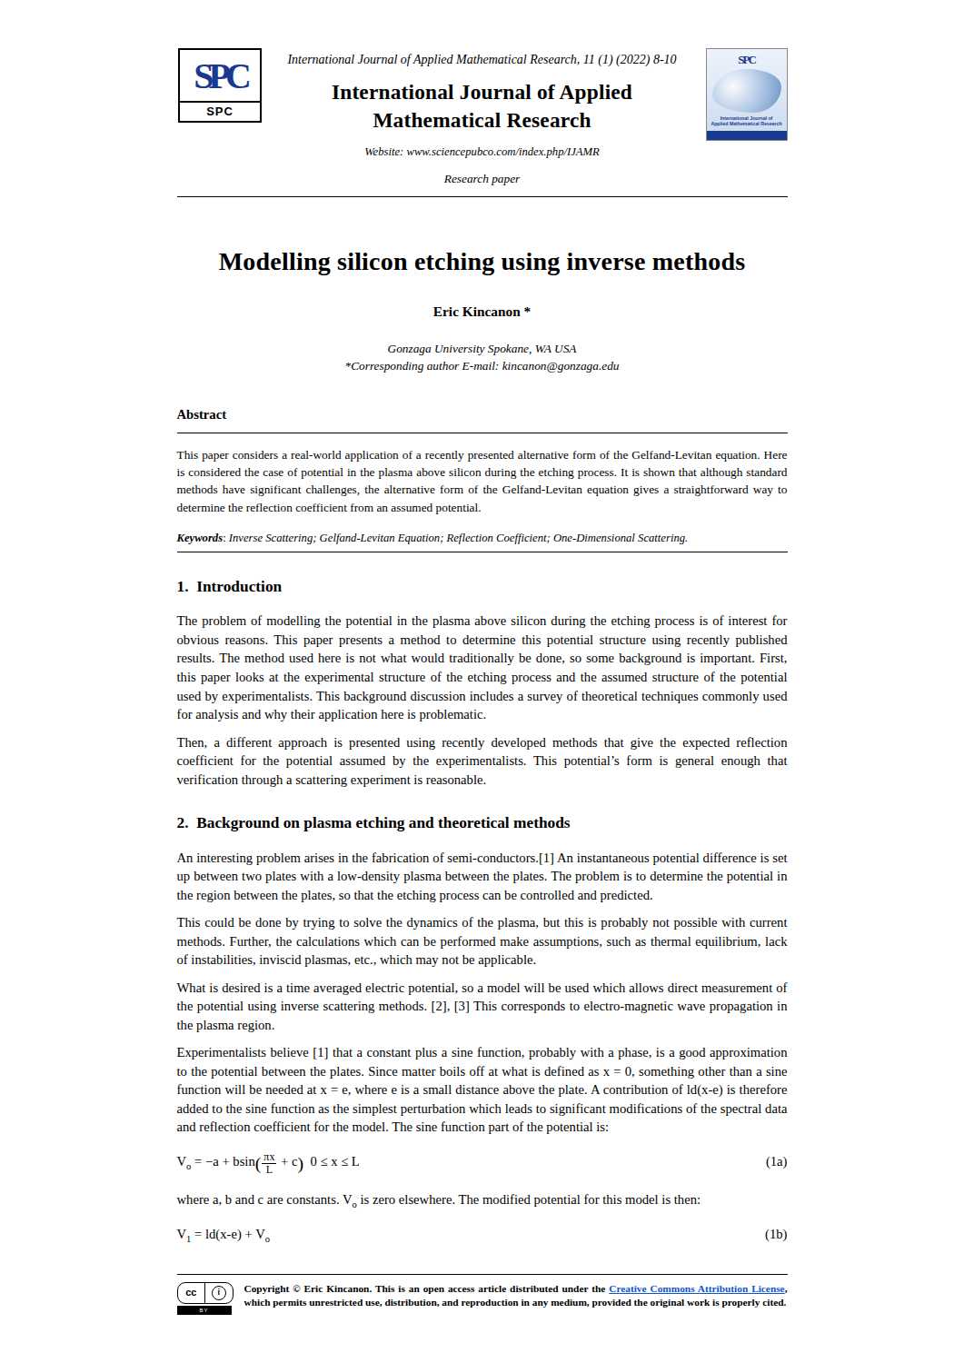SPC
SPC
International Journal of Applied Mathematical Research, 11 (1) (2022) 8-10
International Journal of Applied Mathematical Research
Website: www.sciencepubco.com/index.php/IJAMR
Research paper
SPC
International Journal of
Applied Mathematical Research
Modelling silicon etching using inverse methods
Eric Kincanon *
Gonzaga University Spokane, WA USA
*Corresponding author E-mail: kincanon@gonzaga.edu
Abstract
This paper considers a real-world application of a recently presented alternative form of the Gelfand-Levitan equation. Here is considered the case of potential in the plasma above silicon during the etching process. It is shown that although standard methods have significant challenges, the alternative form of the Gelfand-Levitan equation gives a straightforward way to determine the reflection coefficient from an assumed potential.
Keywords: Inverse Scattering; Gelfand-Levitan Equation; Reflection Coefficient; One-Dimensional Scattering.
1. Introduction
The problem of modelling the potential in the plasma above silicon during the etching process is of interest for obvious reasons. This paper presents a method to determine this potential structure using recently published results. The method used here is not what would traditionally be done, so some background is important. First, this paper looks at the experimental structure of the etching process and the assumed structure of the potential used by experimentalists. This background discussion includes a survey of theoretical techniques commonly used for analysis and why their application here is problematic.
Then, a different approach is presented using recently developed methods that give the expected reflection coefficient for the potential assumed by the experimentalists. This potential’s form is general enough that verification through a scattering experiment is reasonable.
2. Background on plasma etching and theoretical methods
An interesting problem arises in the fabrication of semi-conductors.[1] An instantaneous potential difference is set up between two plates with a low-density plasma between the plates. The problem is to determine the potential in the region between the plates, so that the etching process can be controlled and predicted.
This could be done by trying to solve the dynamics of the plasma, but this is probably not possible with current methods. Further, the calculations which can be performed make assumptions, such as thermal equilibrium, lack of instabilities, inviscid plasmas, etc., which may not be applicable.
What is desired is a time averaged electric potential, so a model will be used which allows direct measurement of the potential using inverse scattering methods. [2], [3] This corresponds to electro-magnetic wave propagation in the plasma region.
Experimentalists believe [1] that a constant plus a sine function, probably with a phase, is a good approximation to the potential between the plates. Since matter boils off at what is defined as x = 0, something other than a sine function will be needed at x = e, where e is a small distance above the plate. A contribution of ld(x-e) is therefore added to the sine function as the simplest perturbation which leads to significant modifications of the spectral data and reflection coefficient for the model. The sine function part of the potential is:
Vo = −a + bsin(πx L + c) 0 ≤ x ≤ L
(1a)
where a, b and c are constants. Vo is zero elsewhere. The modified potential for this model is then:
V1 = ld(x-e) + Vo
(1b)
cc
i
BY
Copyright © Eric Kincanon. This is an open access article distributed under the Creative Commons Attribution License, which permits unrestricted use, distribution, and reproduction in any medium, provided the original work is properly cited.